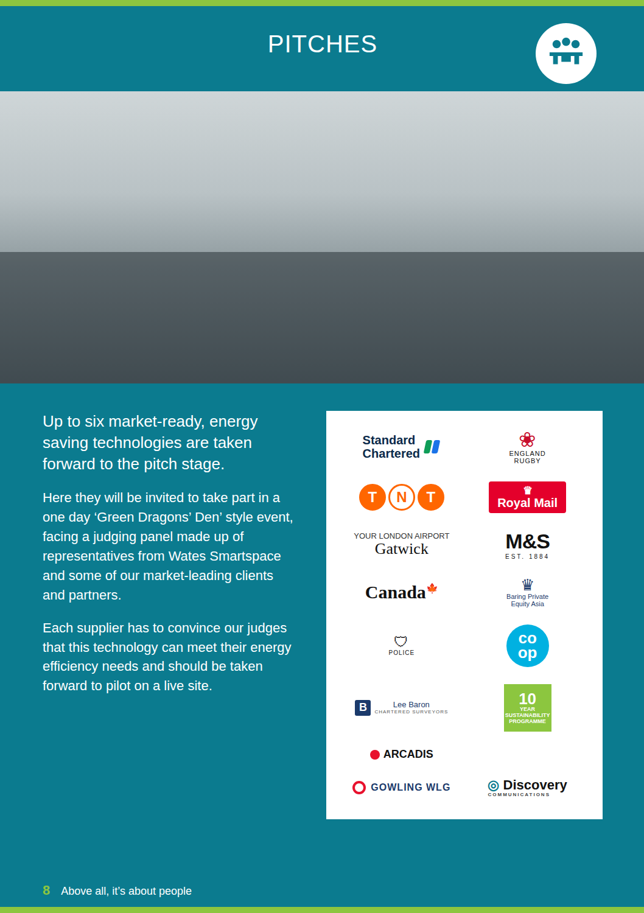PITCHES
Up to six market-ready, energy saving technologies are taken forward to the pitch stage.
Here they will be invited to take part in a one day ‘Green Dragons’ Den’ style event, facing a judging panel made up of representatives from Wates Smartspace and some of our market-leading clients and partners.
Each supplier has to convince our judges that this technology can meet their energy efficiency needs and should be taken forward to pilot on a live site.
Standard
Chartered
❀
ENGLAND
RUGBY
TNT
Royal Mail
YOUR LONDON AIRPORT
Gatwick
M&SEST. 1884
Canada🍁
♛
Baring Private
Equity Asia
🛡
POLICE
co op
B Lee BaronCHARTERED SURVEYORS
10 YEAR
SUSTAINABILITY
PROGRAMME
ARCADIS
GOWLING WLG
◎ Discovery COMMUNICATIONS
8 Above all, it’s about people